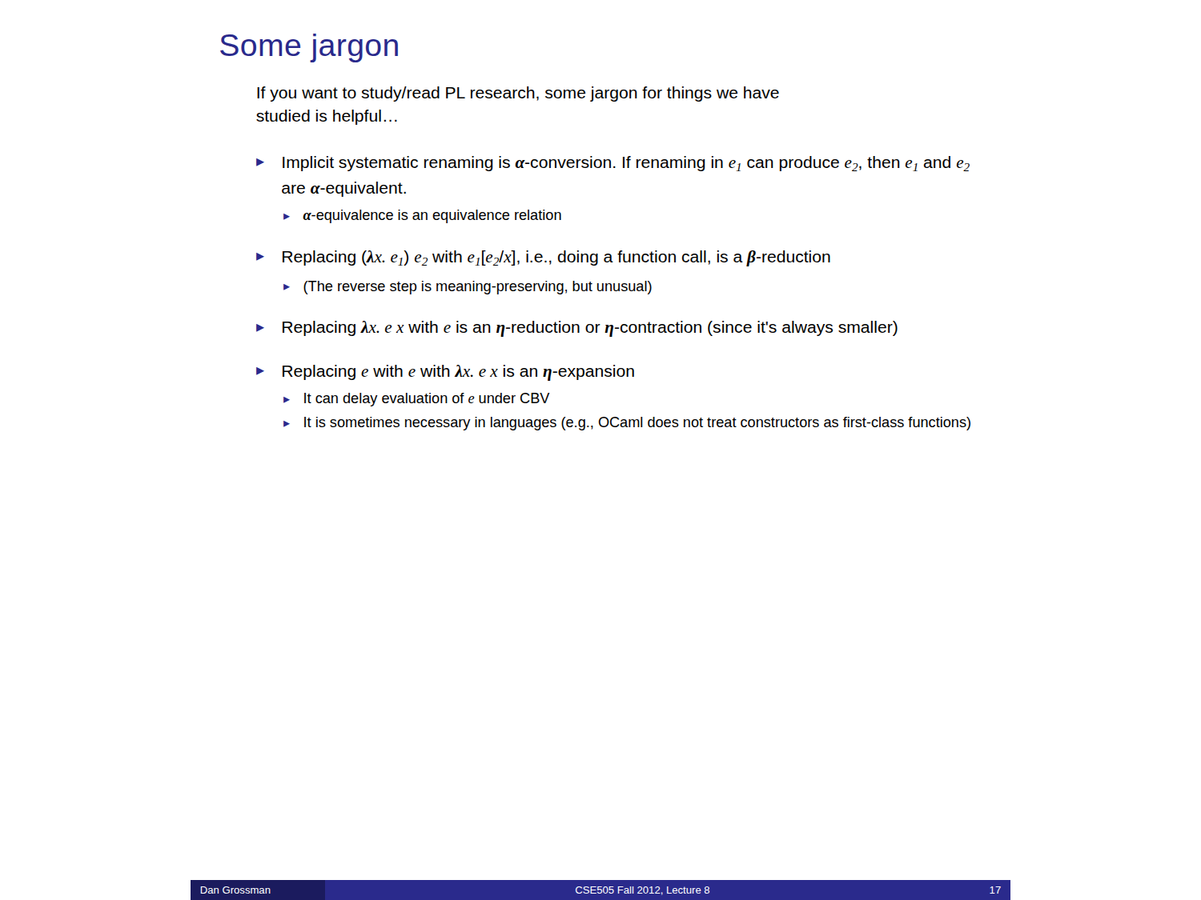Some jargon
If you want to study/read PL research, some jargon for things we have studied is helpful…
Implicit systematic renaming is α-conversion. If renaming in e1 can produce e2, then e1 and e2 are α-equivalent.
α-equivalence is an equivalence relation
Replacing (λx. e1) e2 with e1[e2/x], i.e., doing a function call, is a β-reduction
(The reverse step is meaning-preserving, but unusual)
Replacing λx. e x with e is an η-reduction or η-contraction (since it's always smaller)
Replacing e with e with λx. e x is an η-expansion
It can delay evaluation of e under CBV
It is sometimes necessary in languages (e.g., OCaml does not treat constructors as first-class functions)
Dan Grossman
CSE505 Fall 2012, Lecture 8
17